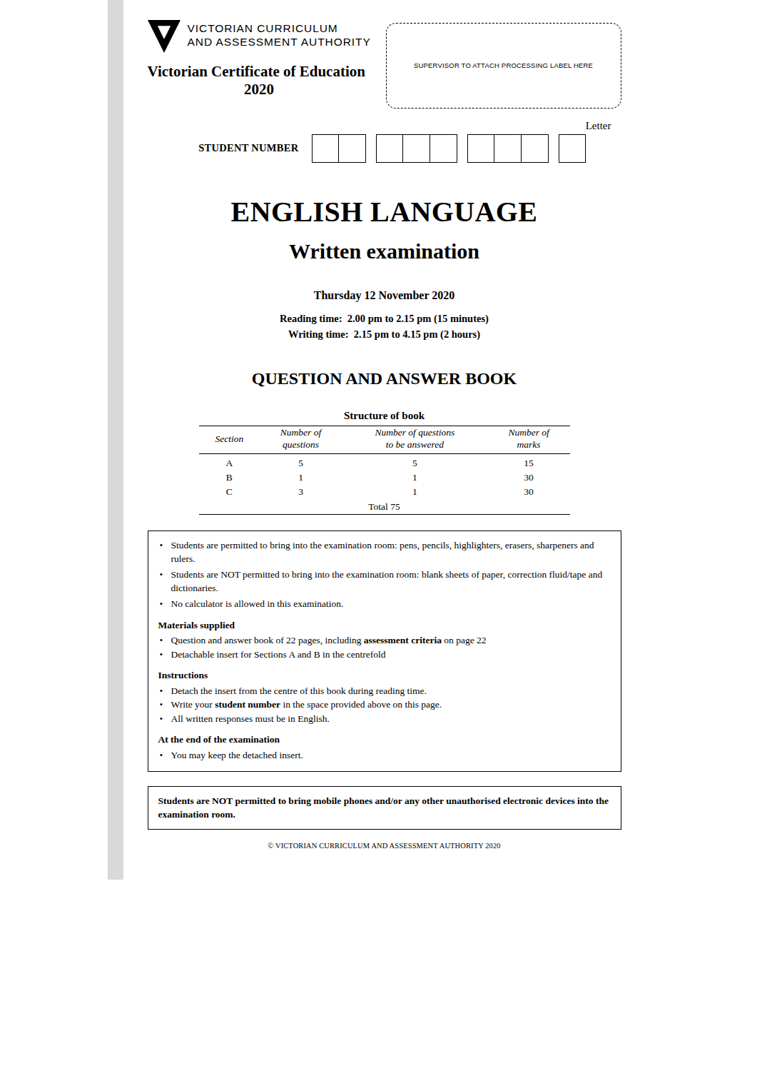VICTORIAN CURRICULUM
AND ASSESSMENT AUTHORITY
Victorian Certificate of Education 2020
SUPERVISOR TO ATTACH PROCESSING LABEL HERE
Letter
STUDENT NUMBER
ENGLISH LANGUAGE
Written examination
Thursday 12 November 2020
Reading time: 2.00 pm to 2.15 pm (15 minutes)
Writing time: 2.15 pm to 4.15 pm (2 hours)
QUESTION AND ANSWER BOOK
Structure of book
| Section | Number of questions | Number of questions to be answered | Number of marks |
| --- | --- | --- | --- |
| A | 5 | 5 | 15 |
| B | 1 | 1 | 30 |
| C | 3 | 1 | 30 |
| Total 75 |
Students are permitted to bring into the examination room: pens, pencils, highlighters, erasers, sharpeners and rulers.
Students are NOT permitted to bring into the examination room: blank sheets of paper, correction fluid/tape and dictionaries.
No calculator is allowed in this examination.
Materials supplied
Question and answer book of 22 pages, including assessment criteria on page 22
Detachable insert for Sections A and B in the centrefold
Instructions
Detach the insert from the centre of this book during reading time.
Write your student number in the space provided above on this page.
All written responses must be in English.
At the end of the examination
You may keep the detached insert.
Students are NOT permitted to bring mobile phones and/or any other unauthorised electronic devices into the examination room.
© VICTORIAN CURRICULUM AND ASSESSMENT AUTHORITY 2020